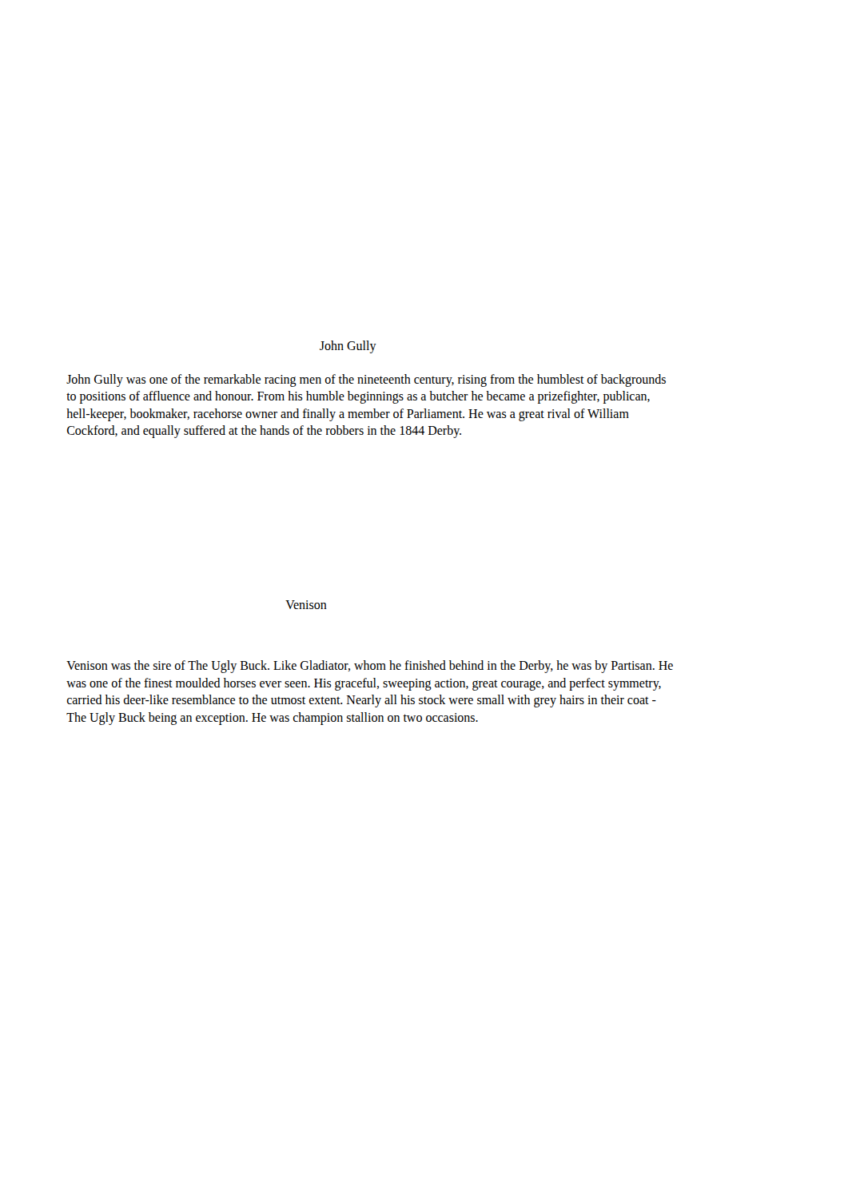John Gully
John Gully was one of the remarkable racing men of the nineteenth century, rising from the humblest of backgrounds to positions of affluence and honour. From his humble beginnings as a butcher he became a prizefighter, publican, hell-keeper, bookmaker, racehorse owner and finally a member of Parliament. He was a great rival of William Cockford, and equally suffered at the hands of the robbers in the 1844 Derby.
Venison
Venison was the sire of The Ugly Buck. Like Gladiator, whom he finished behind in the Derby, he was by Partisan. He was one of the finest moulded horses ever seen. His graceful, sweeping action, great courage, and perfect symmetry, carried his deer-like resemblance to the utmost extent. Nearly all his stock were small with grey hairs in their coat - The Ugly Buck being an exception. He was champion stallion on two occasions.